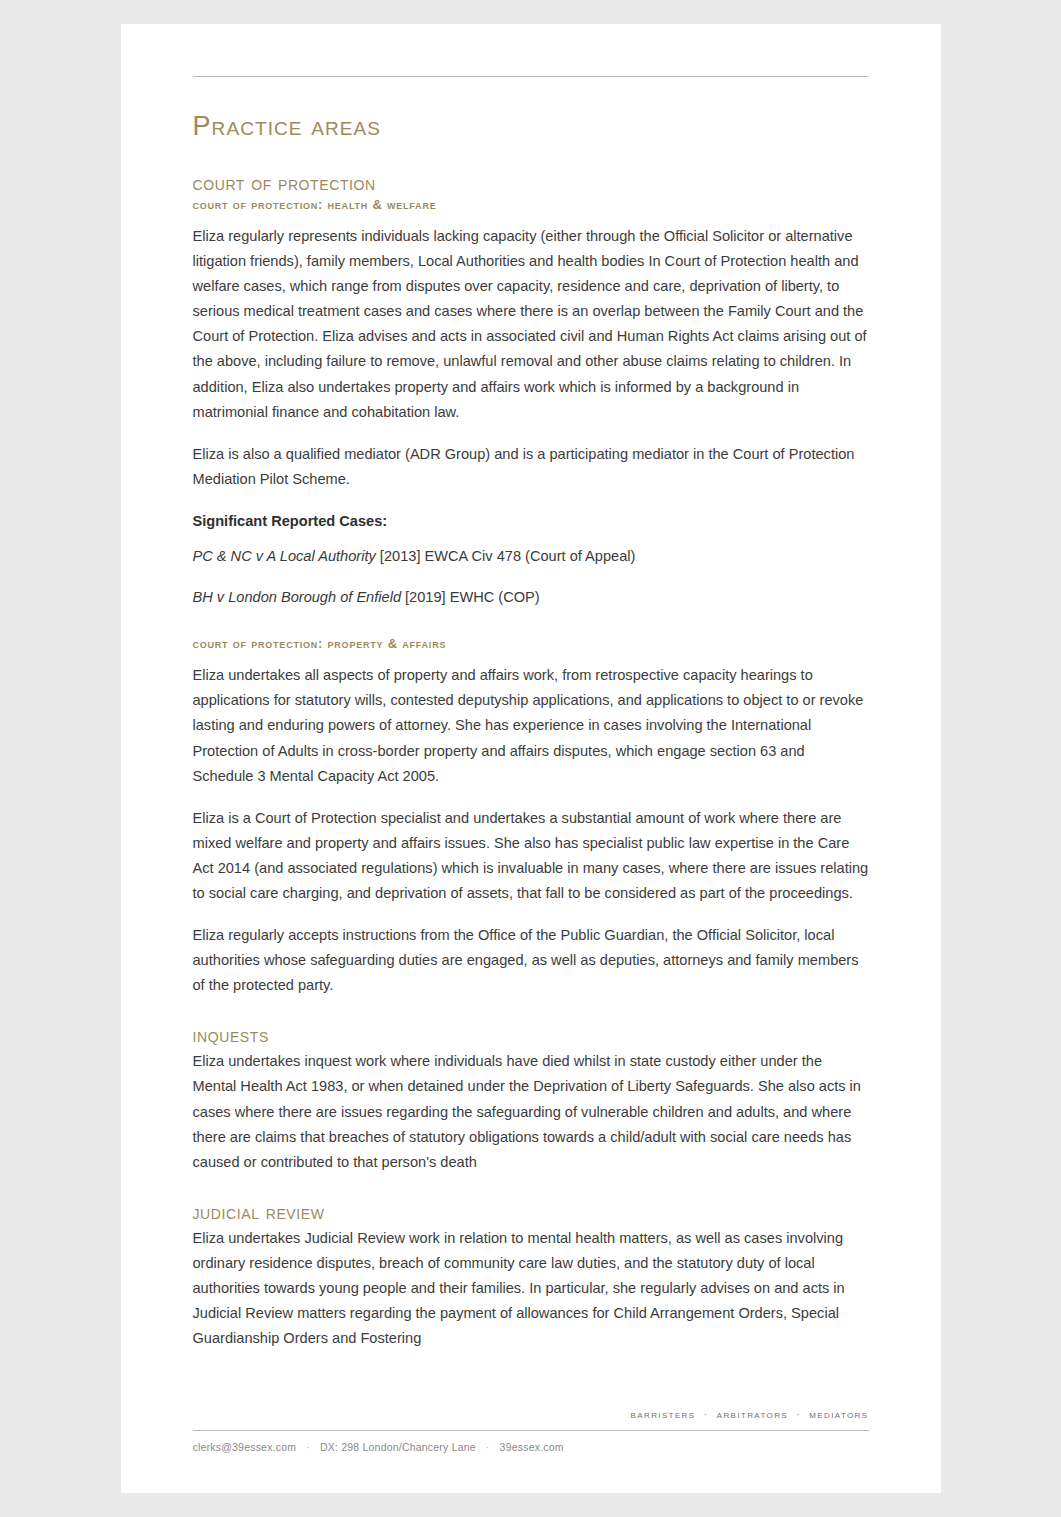Practice Areas
Court of Protection
Court of Protection: Health & Welfare
Eliza regularly represents individuals lacking capacity (either through the Official Solicitor or alternative litigation friends), family members, Local Authorities and health bodies In Court of Protection health and welfare cases, which range from disputes over capacity, residence and care, deprivation of liberty, to serious medical treatment cases and cases where there is an overlap between the Family Court and the Court of Protection. Eliza advises and acts in associated civil and Human Rights Act claims arising out of the above, including failure to remove, unlawful removal and other abuse claims relating to children. In addition, Eliza also undertakes property and affairs work which is informed by a background in matrimonial finance and cohabitation law.
Eliza is also a qualified mediator (ADR Group) and is a participating mediator in the Court of Protection Mediation Pilot Scheme.
Significant Reported Cases:
PC & NC v A Local Authority [2013] EWCA Civ 478 (Court of Appeal)
BH v London Borough of Enfield [2019] EWHC (COP)
Court of Protection: Property & Affairs
Eliza undertakes all aspects of property and affairs work, from retrospective capacity hearings to applications for statutory wills, contested deputyship applications, and applications to object to or revoke lasting and enduring powers of attorney. She has experience in cases involving the International Protection of Adults in cross-border property and affairs disputes, which engage section 63 and Schedule 3 Mental Capacity Act 2005.
Eliza is a Court of Protection specialist and undertakes a substantial amount of work where there are mixed welfare and property and affairs issues. She also has specialist public law expertise in the Care Act 2014 (and associated regulations) which is invaluable in many cases, where there are issues relating to social care charging, and deprivation of assets, that fall to be considered as part of the proceedings.
Eliza regularly accepts instructions from the Office of the Public Guardian, the Official Solicitor, local authorities whose safeguarding duties are engaged, as well as deputies, attorneys and family members of the protected party.
Inquests
Eliza undertakes inquest work where individuals have died whilst in state custody either under the Mental Health Act 1983, or when detained under the Deprivation of Liberty Safeguards. She also acts in cases where there are issues regarding the safeguarding of vulnerable children and adults, and where there are claims that breaches of statutory obligations towards a child/adult with social care needs has caused or contributed to that person's death
Judicial Review
Eliza undertakes Judicial Review work in relation to mental health matters, as well as cases involving ordinary residence disputes, breach of community care law duties, and the statutory duty of local authorities towards young people and their families. In particular, she regularly advises on and acts in Judicial Review matters regarding the payment of allowances for Child Arrangement Orders, Special Guardianship Orders and Fostering
Barristers·Arbitrators·Mediators
clerks@39essex.com·DX: 298 London/Chancery Lane·39essex.com